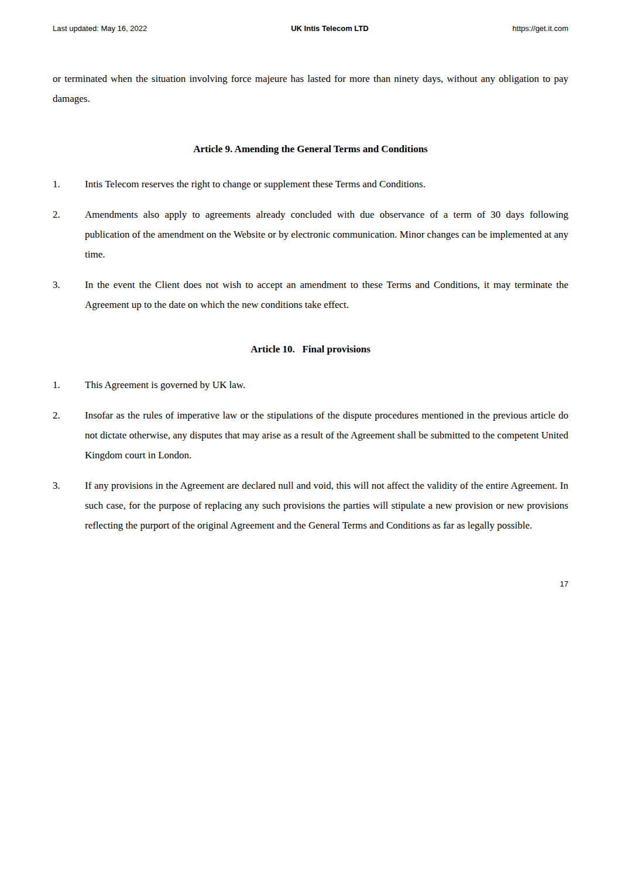Last updated: May 16, 2022 UK Intis Telecom LTD https://get.it.com
or terminated when the situation involving force majeure has lasted for more than ninety days, without any obligation to pay damages.
Article 9. Amending the General Terms and Conditions
Intis Telecom reserves the right to change or supplement these Terms and Conditions.
Amendments also apply to agreements already concluded with due observance of a term of 30 days following publication of the amendment on the Website or by electronic communication. Minor changes can be implemented at any time.
In the event the Client does not wish to accept an amendment to these Terms and Conditions, it may terminate the Agreement up to the date on which the new conditions take effect.
Article 10. Final provisions
This Agreement is governed by UK law.
Insofar as the rules of imperative law or the stipulations of the dispute procedures mentioned in the previous article do not dictate otherwise, any disputes that may arise as a result of the Agreement shall be submitted to the competent United Kingdom court in London.
If any provisions in the Agreement are declared null and void, this will not affect the validity of the entire Agreement. In such case, for the purpose of replacing any such provisions the parties will stipulate a new provision or new provisions reflecting the purport of the original Agreement and the General Terms and Conditions as far as legally possible.
17